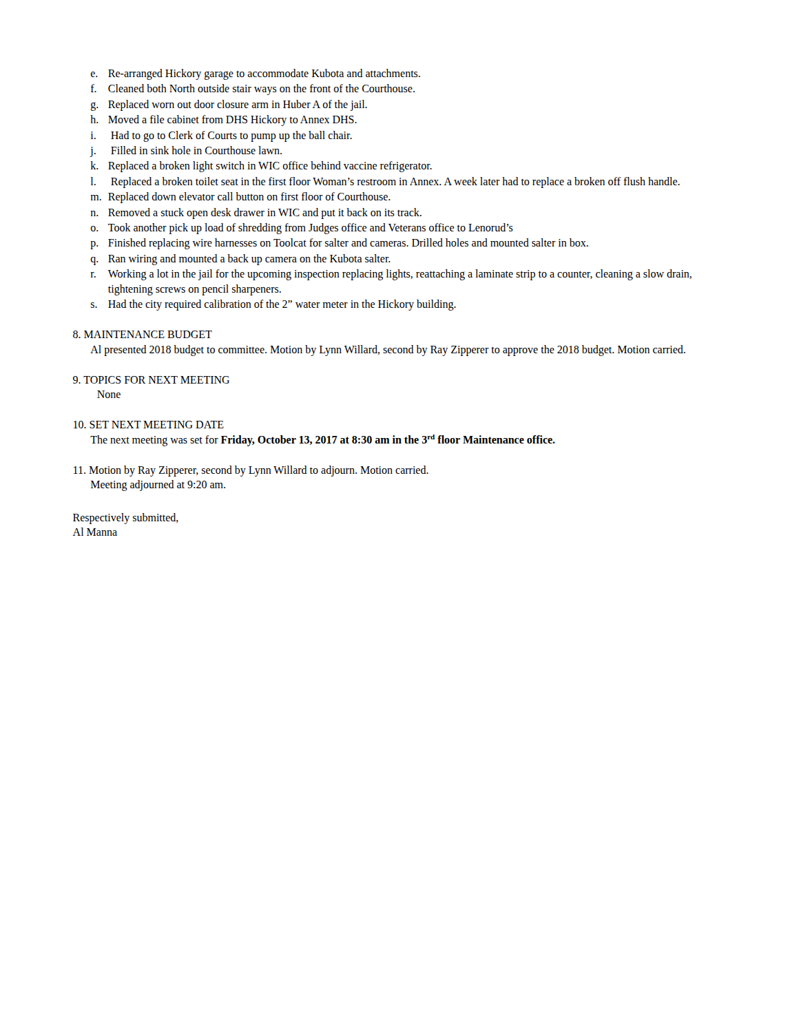e. Re-arranged Hickory garage to accommodate Kubota and attachments.
f. Cleaned both North outside stair ways on the front of the Courthouse.
g. Replaced worn out door closure arm in Huber A of the jail.
h. Moved a file cabinet from DHS Hickory to Annex DHS.
i. Had to go to Clerk of Courts to pump up the ball chair.
j. Filled in sink hole in Courthouse lawn.
k. Replaced a broken light switch in WIC office behind vaccine refrigerator.
l. Replaced a broken toilet seat in the first floor Woman’s restroom in Annex. A week later had to replace a broken off flush handle.
m. Replaced down elevator call button on first floor of Courthouse.
n. Removed a stuck open desk drawer in WIC and put it back on its track.
o. Took another pick up load of shredding from Judges office and Veterans office to Lenorud’s
p. Finished replacing wire harnesses on Toolcat for salter and cameras. Drilled holes and mounted salter in box.
q. Ran wiring and mounted a back up camera on the Kubota salter.
r. Working a lot in the jail for the upcoming inspection replacing lights, reattaching a laminate strip to a counter, cleaning a slow drain, tightening screws on pencil sharpeners.
s. Had the city required calibration of the 2” water meter in the Hickory building.
8. MAINTENANCE BUDGET
Al presented 2018 budget to committee. Motion by Lynn Willard, second by Ray Zipperer to approve the 2018 budget. Motion carried.
9. TOPICS FOR NEXT MEETING
None
10. SET NEXT MEETING DATE
The next meeting was set for Friday, October 13, 2017 at 8:30 am in the 3rd floor Maintenance office.
11. Motion by Ray Zipperer, second by Lynn Willard to adjourn. Motion carried.
Meeting adjourned at 9:20 am.
Respectively submitted,
Al Manna